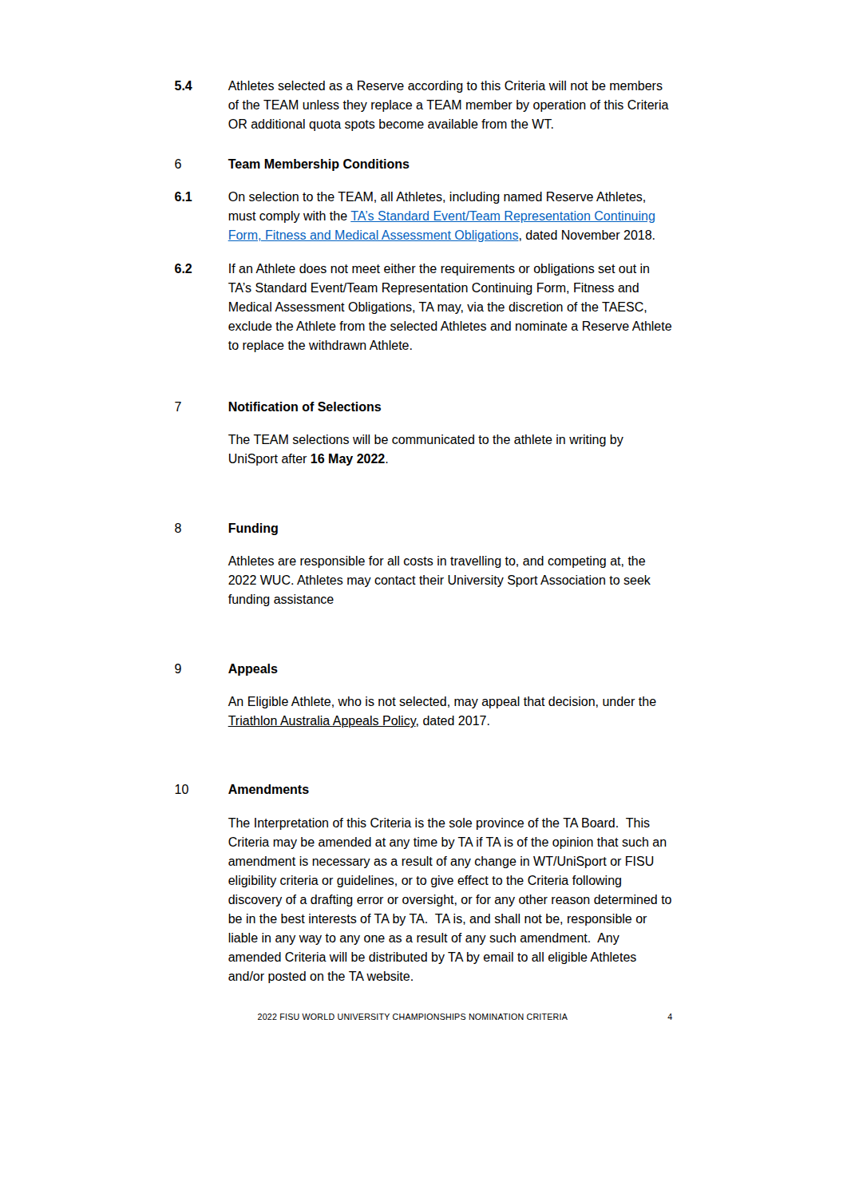5.4
Athletes selected as a Reserve according to this Criteria will not be members of the TEAM unless they replace a TEAM member by operation of this Criteria OR additional quota spots become available from the WT.
6 Team Membership Conditions
6.1
On selection to the TEAM, all Athletes, including named Reserve Athletes, must comply with the TA’s Standard Event/Team Representation Continuing Form, Fitness and Medical Assessment Obligations, dated November 2018.
6.2
If an Athlete does not meet either the requirements or obligations set out in TA’s Standard Event/Team Representation Continuing Form, Fitness and Medical Assessment Obligations, TA may, via the discretion of the TAESC, exclude the Athlete from the selected Athletes and nominate a Reserve Athlete to replace the withdrawn Athlete.
7 Notification of Selections
The TEAM selections will be communicated to the athlete in writing by UniSport after 16 May 2022.
8 Funding
Athletes are responsible for all costs in travelling to, and competing at, the 2022 WUC. Athletes may contact their University Sport Association to seek funding assistance
9 Appeals
An Eligible Athlete, who is not selected, may appeal that decision, under the Triathlon Australia Appeals Policy, dated 2017.
10 Amendments
The Interpretation of this Criteria is the sole province of the TA Board. This Criteria may be amended at any time by TA if TA is of the opinion that such an amendment is necessary as a result of any change in WT/UniSport or FISU eligibility criteria or guidelines, or to give effect to the Criteria following discovery of a drafting error or oversight, or for any other reason determined to be in the best interests of TA by TA. TA is, and shall not be, responsible or liable in any way to any one as a result of any such amendment. Any amended Criteria will be distributed by TA by email to all eligible Athletes and/or posted on the TA website.
2022 FISU WORLD UNIVERSITY CHAMPIONSHIPS NOMINATION CRITERIA
4